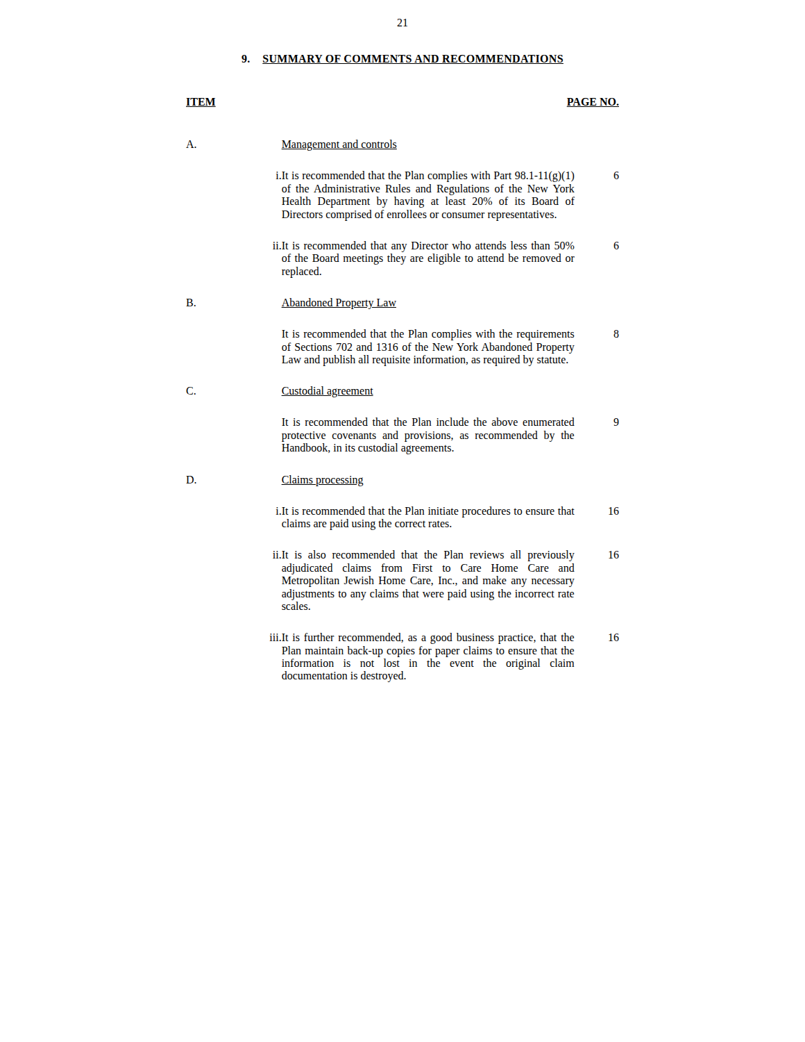21
9. SUMMARY OF COMMENTS AND RECOMMENDATIONS
ITEM PAGE NO.
| A. | | Management and controls | |
| | i. | It is recommended that the Plan complies with Part 98.1-11(g)(1) of the Administrative Rules and Regulations of the New York Health Department by having at least 20% of its Board of Directors comprised of enrollees or consumer representatives. | 6 |
| | ii. | It is recommended that any Director who attends less than 50% of the Board meetings they are eligible to attend be removed or replaced. | 6 |
| B. | | Abandoned Property Law | |
| | | It is recommended that the Plan complies with the requirements of Sections 702 and 1316 of the New York Abandoned Property Law and publish all requisite information, as required by statute. | 8 |
| C. | | Custodial agreement | |
| | | It is recommended that the Plan include the above enumerated protective covenants and provisions, as recommended by the Handbook, in its custodial agreements. | 9 |
| D. | | Claims processing | |
| | i. | It is recommended that the Plan initiate procedures to ensure that claims are paid using the correct rates. | 16 |
| | ii. | It is also recommended that the Plan reviews all previously adjudicated claims from First to Care Home Care and Metropolitan Jewish Home Care, Inc., and make any necessary adjustments to any claims that were paid using the incorrect rate scales. | 16 |
| | iii. | It is further recommended, as a good business practice, that the Plan maintain back-up copies for paper claims to ensure that the information is not lost in the event the original claim documentation is destroyed. | 16 |